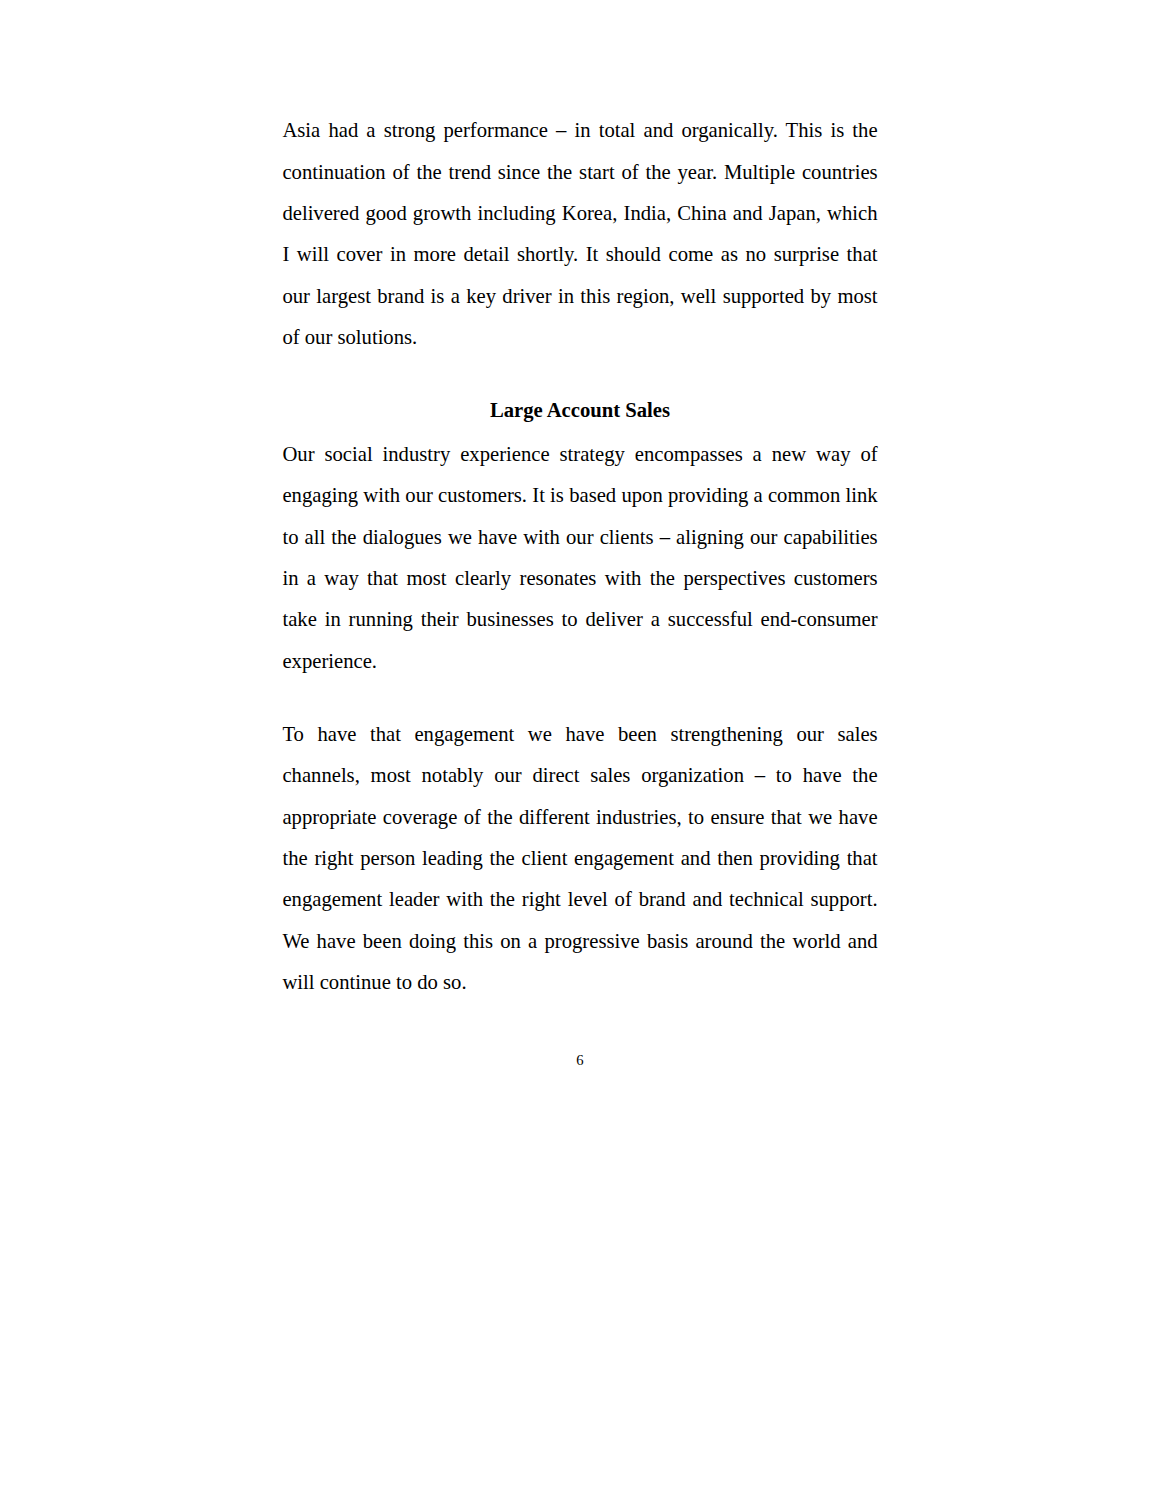Asia had a strong performance – in total and organically. This is the continuation of the trend since the start of the year. Multiple countries delivered good growth including Korea, India, China and Japan, which I will cover in more detail shortly. It should come as no surprise that our largest brand is a key driver in this region, well supported by most of our solutions.
Large Account Sales
Our social industry experience strategy encompasses a new way of engaging with our customers. It is based upon providing a common link to all the dialogues we have with our clients – aligning our capabilities in a way that most clearly resonates with the perspectives customers take in running their businesses to deliver a successful end-consumer experience.
To have that engagement we have been strengthening our sales channels, most notably our direct sales organization – to have the appropriate coverage of the different industries, to ensure that we have the right person leading the client engagement and then providing that engagement leader with the right level of brand and technical support. We have been doing this on a progressive basis around the world and will continue to do so.
6